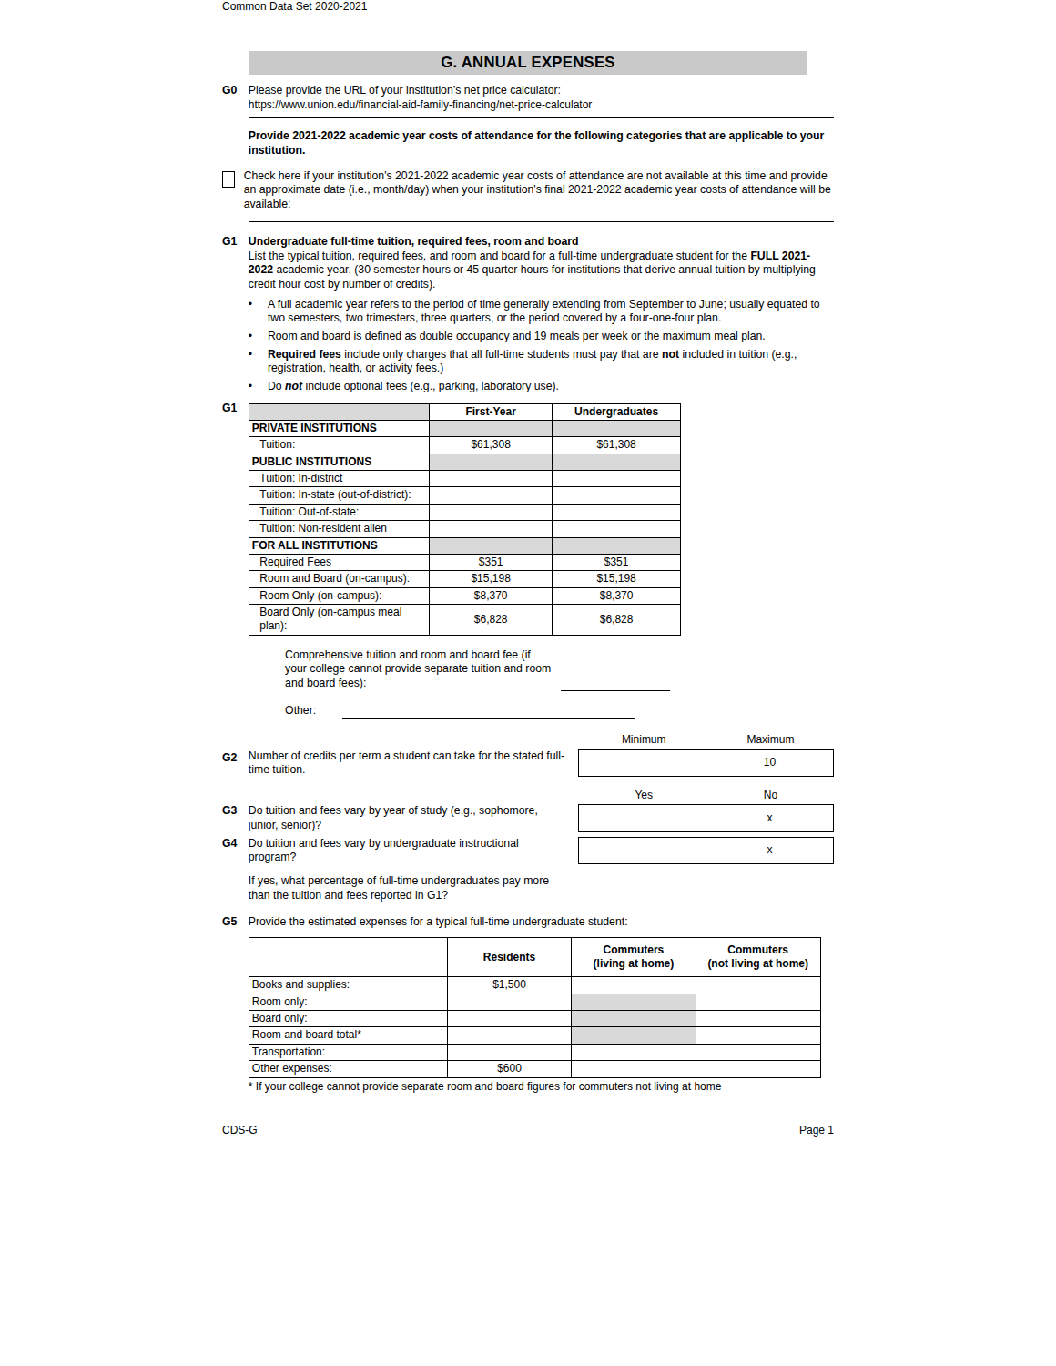Common Data Set 2020-2021
G. ANNUAL EXPENSES
G0
Please provide the URL of your institution’s net price calculator:
https://www.union.edu/financial-aid-family-financing/net-price-calculator
Provide 2021-2022 academic year costs of attendance for the following categories that are applicable to your institution.
Check here if your institution's 2021-2022 academic year costs of attendance are not available at this time and provide an approximate date (i.e., month/day) when your institution's final 2021-2022 academic year costs of attendance will be available:
G1
Undergraduate full-time tuition, required fees, room and board
List the typical tuition, required fees, and room and board for a full-time undergraduate student for the FULL 2021-2022 academic year. (30 semester hours or 45 quarter hours for institutions that derive annual tuition by multiplying credit hour cost by number of credits).
•A full academic year refers to the period of time generally extending from September to June; usually equated to two semesters, two trimesters, three quarters, or the period covered by a four-one-four plan.
•Room and board is defined as double occupancy and 19 meals per week or the maximum meal plan.
•Required fees include only charges that all full-time students must pay that are not included in tuition (e.g., registration, health, or activity fees.)
•Do not include optional fees (e.g., parking, laboratory use).
G1
| | First-Year | Undergraduates |
| PRIVATE INSTITUTIONS | | |
| Tuition: | $61,308 | $61,308 |
| PUBLIC INSTITUTIONS | | |
| Tuition: In-district | | |
| Tuition: In-state (out-of-district): | | |
| Tuition: Out-of-state: | | |
| Tuition: Non-resident alien | | |
| FOR ALL INSTITUTIONS | | |
| Required Fees | $351 | $351 |
| Room and Board (on-campus): | $15,198 | $15,198 |
| Room Only (on-campus): | $8,370 | $8,370 |
| Board Only (on-campus meal plan): | $6,828 | $6,828 |
Comprehensive tuition and room and board fee (if your college cannot provide separate tuition and room and board fees):
Other:
Minimum
Maximum
G2
Number of credits per term a student can take for the stated full-time tuition.
10
Yes
No
G3
Do tuition and fees vary by year of study (e.g., sophomore, junior, senior)?
x
G4
Do tuition and fees vary by undergraduate instructional program?
x
If yes, what percentage of full-time undergraduates pay more than the tuition and fees reported in G1?
G5
Provide the estimated expenses for a typical full-time undergraduate student:
| | Residents | Commuters (living at home) | Commuters (not living at home) |
| --- | --- | --- | --- |
| Books and supplies: | $1,500 | | |
| Room only: | | | |
| Board only: | | | |
| Room and board total* | | | |
| Transportation: | | | |
| Other expenses: | $600 | | |
* If your college cannot provide separate room and board figures for commuters not living at home
CDS-G
Page 1